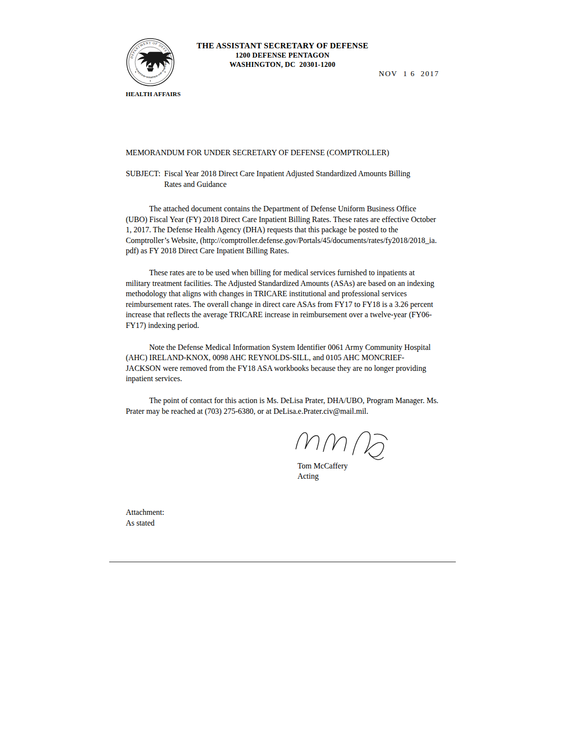DEPARTMENT OF DEFENSE UNITED STATES OF AMERICA
THE ASSISTANT SECRETARY OF DEFENSE
1200 DEFENSE PENTAGON
WASHINGTON, DC 20301-1200
NOV 1 6 2017
HEALTH AFFAIRS
MEMORANDUM FOR UNDER SECRETARY OF DEFENSE (COMPTROLLER)
SUBJECT: Fiscal Year 2018 Direct Care Inpatient Adjusted Standardized Amounts Billing Rates and Guidance
The attached document contains the Department of Defense Uniform Business Office (UBO) Fiscal Year (FY) 2018 Direct Care Inpatient Billing Rates. These rates are effective October 1, 2017. The Defense Health Agency (DHA) requests that this package be posted to the Comptroller’s Website, (http://comptroller.defense.gov/Portals/45/documents/rates/fy2018/2018_ia.pdf) as FY 2018 Direct Care Inpatient Billing Rates.
These rates are to be used when billing for medical services furnished to inpatients at military treatment facilities. The Adjusted Standardized Amounts (ASAs) are based on an indexing methodology that aligns with changes in TRICARE institutional and professional services reimbursement rates. The overall change in direct care ASAs from FY17 to FY18 is a 3.26 percent increase that reflects the average TRICARE increase in reimbursement over a twelve-year (FY06-FY17) indexing period.
Note the Defense Medical Information System Identifier 0061 Army Community Hospital (AHC) IRELAND-KNOX, 0098 AHC REYNOLDS-SILL, and 0105 AHC MONCRIEF-JACKSON were removed from the FY18 ASA workbooks because they are no longer providing inpatient services.
The point of contact for this action is Ms. DeLisa Prater, DHA/UBO, Program Manager. Ms. Prater may be reached at (703) 275-6380, or at DeLisa.e.Prater.civ@mail.mil.
Tom McCaffery
Acting
Attachment:
As stated